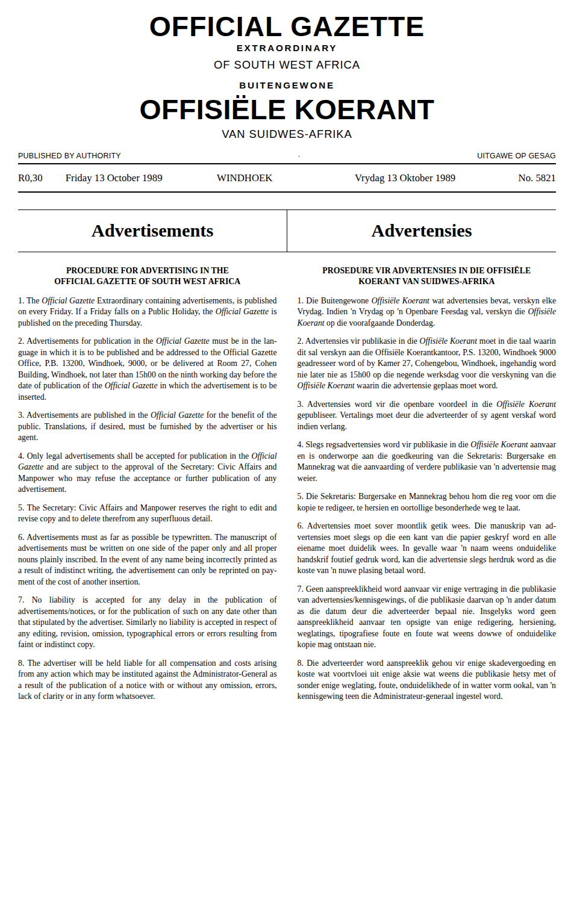OFFICIAL GAZETTE
EXTRAORDINARY
OF SOUTH WEST AFRICA
BUITENGEWONE
OFFISIËLE KOERANT
VAN SUIDWES-AFRIKA
PUBLISHED BY AUTHORITY · UITGAWE OP GESAG
R0,30 Friday 13 October 1989 WINDHOEK Vrydag 13 Oktober 1989 No. 5821
Advertisements
Advertensies
PROCEDURE FOR ADVERTISING IN THE
OFFICIAL GAZETTE OF SOUTH WEST AFRICA
1. The Official Gazette Extraordinary containing advertisements, is published on every Friday. If a Friday falls on a Public Holiday, the Official Gazette is published on the preceding Thursday.
2. Advertisements for publication in the Official Gazette must be in the language in which it is to be published and be addressed to the Official Gazette Office, P.B. 13200, Windhoek, 9000, or be delivered at Room 27, Cohen Building, Windhoek, not later than 15h00 on the ninth working day before the date of publication of the Official Gazette in which the advertisement is to be inserted.
3. Advertisements are published in the Official Gazette for the benefit of the public. Translations, if desired, must be furnished by the advertiser or his agent.
4. Only legal advertisements shall be accepted for publication in the Official Gazette and are subject to the approval of the Secretary: Civic Affairs and Manpower who may refuse the acceptance or further publication of any advertisement.
5. The Secretary: Civic Affairs and Manpower reserves the right to edit and revise copy and to delete therefrom any superfluous detail.
6. Advertisements must as far as possible be typewritten. The manuscript of advertisements must be written on one side of the paper only and all proper nouns plainly inscribed. In the event of any name being incorrectly printed as a result of indistinct writing, the advertisement can only be reprinted on payment of the cost of another insertion.
7. No liability is accepted for any delay in the publication of advertisements/notices, or for the publication of such on any date other than that stipulated by the advertiser. Similarly no liability is accepted in respect of any editing, revision, omission, typographical errors or errors resulting from faint or indistinct copy.
8. The advertiser will be held liable for all compensation and costs arising from any action which may be instituted against the Administrator-General as a result of the publication of a notice with or without any omission, errors, lack of clarity or in any form whatsoever.
PROSEDURE VIR ADVERTENSIES IN DIE OFFISIËLE
KOERANT VAN SUIDWES-AFRIKA
1. Die Buitengewone Offisiële Koerant wat advertensies bevat, verskyn elke Vrydag. Indien 'n Vrydag op 'n Openbare Feesdag val, verskyn die Offisiële Koerant op die voorafgaande Donderdag.
2. Advertensies vir publikasie in die Offisiële Koerant moet in die taal waarin dit sal verskyn aan die Offisiële Koerantkantoor, P.S. 13200, Windhoek 9000 geadresseer word of by Kamer 27, Cohengebou, Windhoek, ingehandig word nie later nie as 15h00 op die negende werksdag voor die verskyning van die Offisiële Koerant waarin die advertensie geplaas moet word.
3. Advertensies word vir die openbare voordeel in die Offisiële Koerant gepubliseer. Vertalings moet deur die adverteerder of sy agent verskaf word indien verlang.
4. Slegs regsadvertensies word vir publikasie in die Offisiële Koerant aanvaar en is onderworpe aan die goedkeuring van die Sekretaris: Burgersake en Mannekrag wat die aanvaarding of verdere publikasie van 'n advertensie mag weier.
5. Die Sekretaris: Burgersake en Mannekrag behou hom die reg voor om die kopie te redigeer, te hersien en oortollige besonderhede weg te laat.
6. Advertensies moet sover moontlik getik wees. Die manuskrip van advertensies moet slegs op die een kant van die papier geskryf word en alle eiename moet duidelik wees. In gevalle waar 'n naam weens onduidelike handskrif foutief gedruk word, kan die advertensie slegs herdruk word as die koste van 'n nuwe plasing betaal word.
7. Geen aanspreeklikheid word aanvaar vir enige vertraging in die publikasie van advertensies/kennisgewings, of die publikasie daarvan op 'n ander datum as die datum deur die adverteerder bepaal nie. Insgelyks word geen aanspreeklikheid aanvaar ten opsigte van enige redigering, hersiening, weglatings, tipografiese foute en foute wat weens dowwe of onduidelike kopie mag ontstaan nie.
8. Die adverteerder word aanspreeklik gehou vir enige skadevergoeding en koste wat voortvloei uit enige aksie wat weens die publikasie hetsy met of sonder enige weglating, foute, onduidelikhede of in watter vorm ookal, van 'n kennisgewing teen die Administrateur-generaal ingestel word.